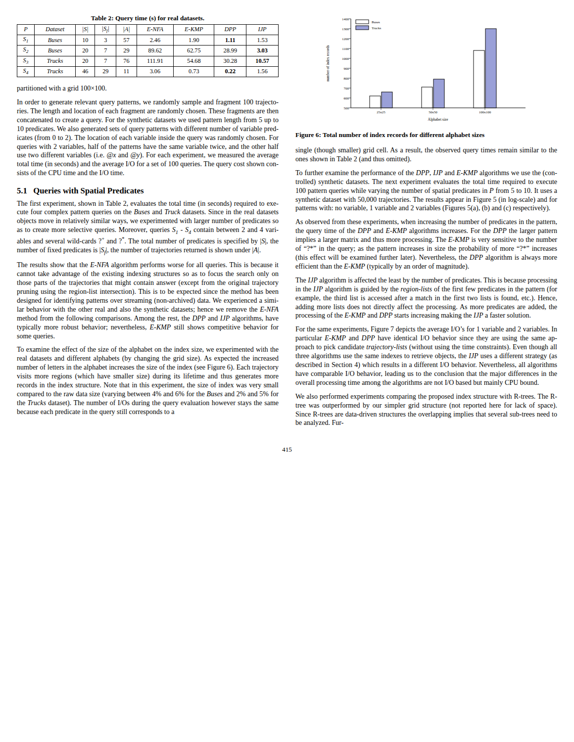Table 2: Query time (s) for real datasets.
| P | Dataset | / S / | / S f / | / A / | E-NFA | E-KMP | DPP | IJP |
| --- | --- | --- | --- | --- | --- | --- | --- | --- |
| S 1 | Buses | 10 | 3 | 57 | 2.46 | 1.90 | 1.11 | 1.53 |
| S 2 | Buses | 20 | 7 | 29 | 89.62 | 62.75 | 28.99 | 3.03 |
| S 3 | Trucks | 20 | 7 | 76 | 111.91 | 54.68 | 30.28 | 10.57 |
| S 4 | Trucks | 46 | 29 | 11 | 3.06 | 0.73 | 0.22 | 1.56 |
partitioned with a grid 100×100.
In order to generate relevant query patterns, we randomly sample and fragment 100 trajectories. The length and location of each fragment are randomly chosen. These fragments are then concatenated to create a query. For the synthetic datasets we used pattern length from 5 up to 10 predicates. We also generated sets of query patterns with different number of variable predicates (from 0 to 2). The location of each variable inside the query was randomly chosen. For queries with 2 variables, half of the patterns have the same variable twice, and the other half use two different variables (i.e. @x and @y). For each experiment, we measured the average total time (in seconds) and the average I/O for a set of 100 queries. The query cost shown consists of the CPU time and the I/O time.
5.1 Queries with Spatial Predicates
The first experiment, shown in Table 2, evaluates the total time (in seconds) required to execute four complex pattern queries on the Buses and Truck datasets. Since in the real datasets objects move in relatively similar ways, we experimented with larger number of predicates so as to create more selective queries. Moreover, queries S1 - S4 contain between 2 and 4 variables and several wild-cards ?+ and ?*. The total number of predicates is specified by |S|, the number of fixed predicates is |Sf|, the number of trajectories returned is shown under |A|.
The results show that the E-NFA algorithm performs worse for all queries. This is because it cannot take advantage of the existing indexing structures so as to focus the search only on those parts of the trajectories that might contain answer (except from the original trajectory pruning using the region-list intersection). This is to be expected since the method has been designed for identifying patterns over streaming (non-archived) data. We experienced a similar behavior with the other real and also the synthetic datasets; hence we remove the E-NFA method from the following comparisons. Among the rest, the DPP and IJP algorithms, have typically more robust behavior; nevertheless, E-KMP still shows competitive behavior for some queries.
To examine the effect of the size of the alphabet on the index size, we experimented with the real datasets and different alphabets (by changing the grid size). As expected the increased number of letters in the alphabet increases the size of the index (see Figure 6). Each trajectory visits more regions (which have smaller size) during its lifetime and thus generates more records in the index structure. Note that in this experiment, the size of index was very small compared to the raw data size (varying between 4% and 6% for the Buses and 2% and 5% for the Trucks dataset). The number of I/Os during the query evaluation however stays the same because each predicate in the query still corresponds to a
1400 1300 1200 1100 1000 900 800 700 600 500 number of index records 25x25 50x50 100x100 Alphabet size Buses Trucks
Figure 6: Total number of index records for different alphabet sizes
single (though smaller) grid cell. As a result, the observed query times remain similar to the ones shown in Table 2 (and thus omitted).
To further examine the performance of the DPP, IJP and E-KMP algorithms we use the (controlled) synthetic datasets. The next experiment evaluates the total time required to execute 100 pattern queries while varying the number of spatial predicates in P from 5 to 10. It uses a synthetic dataset with 50,000 trajectories. The results appear in Figure 5 (in log-scale) and for patterns with: no variable, 1 variable and 2 variables (Figures 5(a), (b) and (c) respectively).
As observed from these experiments, when increasing the number of predicates in the pattern, the query time of the DPP and E-KMP algorithms increases. For the DPP the larger pattern implies a larger matrix and thus more processing. The E-KMP is very sensitive to the number of “?*” in the query; as the pattern increases in size the probability of more “?*” increases (this effect will be examined further later). Nevertheless, the DPP algorithm is always more efficient than the E-KMP (typically by an order of magnitude).
The IJP algorithm is affected the least by the number of predicates. This is because processing in the IJP algorithm is guided by the region-lists of the first few predicates in the pattern (for example, the third list is accessed after a match in the first two lists is found, etc.). Hence, adding more lists does not directly affect the processing. As more predicates are added, the processing of the E-KMP and DPP starts increasing making the IJP a faster solution.
For the same experiments, Figure 7 depicts the average I/O’s for 1 variable and 2 variables. In particular E-KMP and DPP have identical I/O behavior since they are using the same approach to pick candidate trajectory-lists (without using the time constraints). Even though all three algorithms use the same indexes to retrieve objects, the IJP uses a different strategy (as described in Section 4) which results in a different I/O behavior. Nevertheless, all algorithms have comparable I/O behavior, leading us to the conclusion that the major differences in the overall processing time among the algorithms are not I/O based but mainly CPU bound.
We also performed experiments comparing the proposed index structure with R-trees. The R-tree was outperformed by our simpler grid structure (not reported here for lack of space). Since R-trees are data-driven structures the overlapping implies that several sub-trees need to be analyzed. Fur-
415